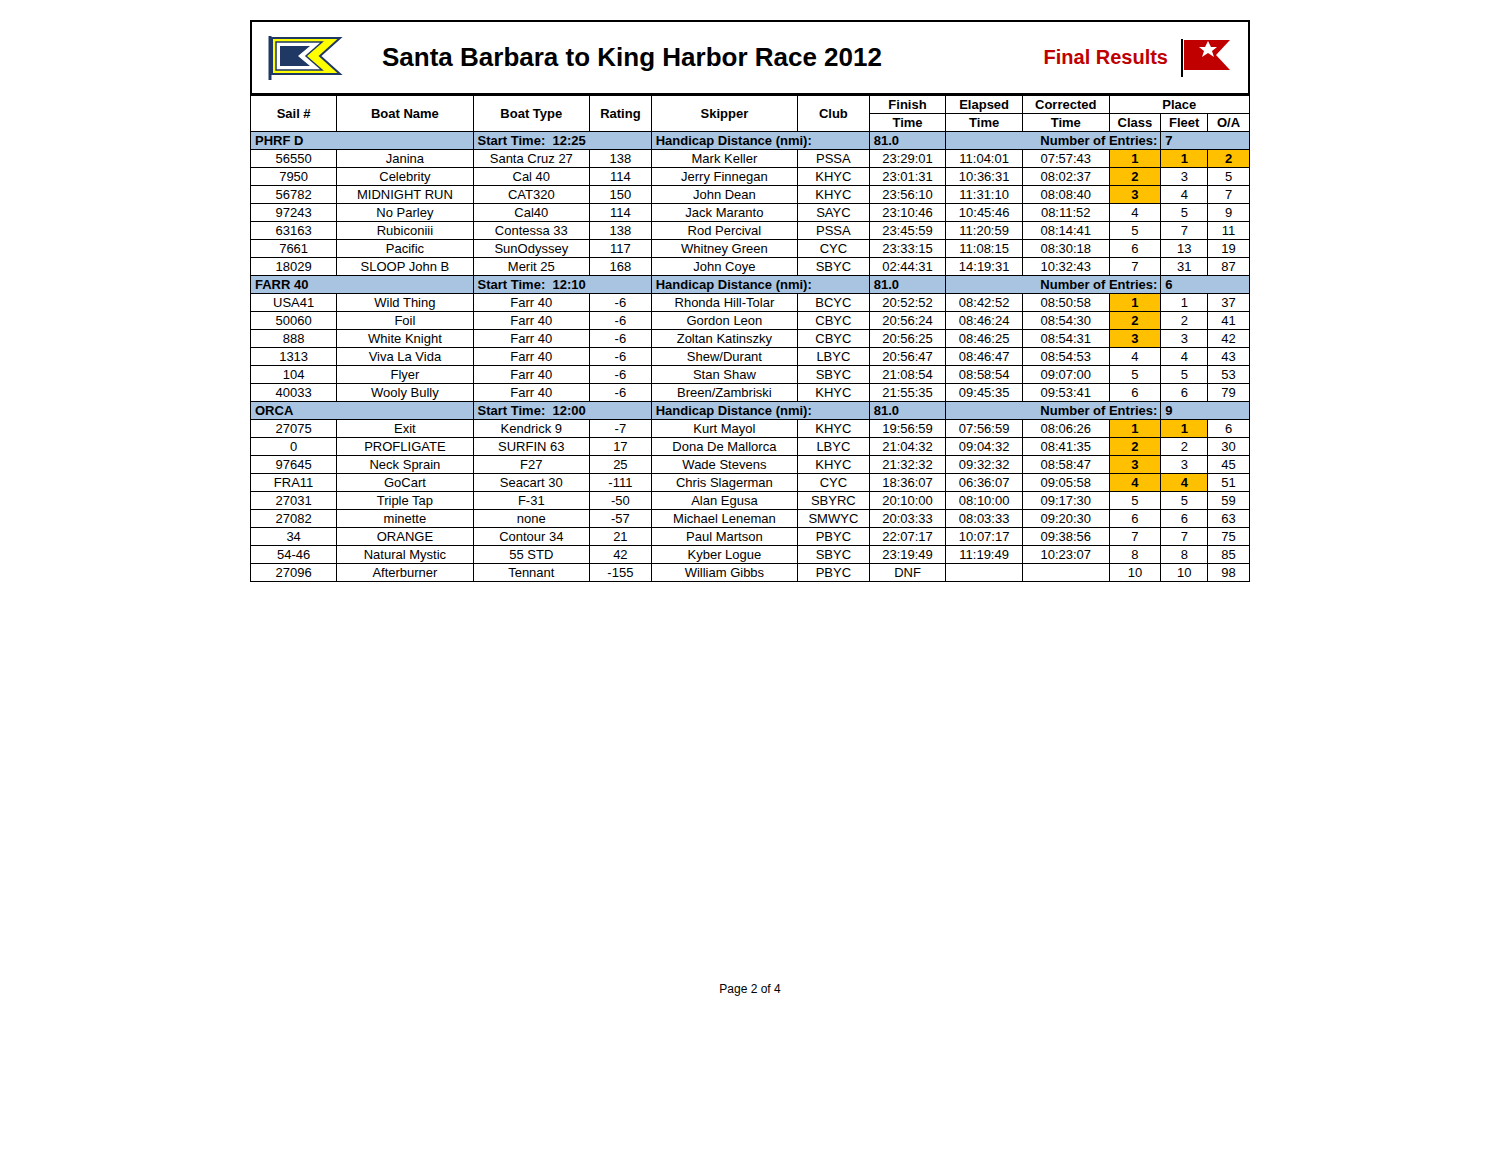Santa Barbara to King Harbor Race 2012
Final Results
| Sail # | Boat Name | Boat Type | Rating | Skipper | Club | Finish | Elapsed | Corrected | Place |
| --- | --- | --- | --- | --- | --- | --- | --- | --- | --- |
| Time | Time | Time | Class | Fleet | O/A |
| PHRF D | Start Time: 12:25 | Handicap Distance (nmi): | 81.0 | Number of Entries: | 7 |
| 56550 | Janina | Santa Cruz 27 | 138 | Mark Keller | PSSA | 23:29:01 | 11:04:01 | 07:57:43 | 1 | 1 | 2 |
| 7950 | Celebrity | Cal 40 | 114 | Jerry Finnegan | KHYC | 23:01:31 | 10:36:31 | 08:02:37 | 2 | 3 | 5 |
| 56782 | MIDNIGHT RUN | CAT320 | 150 | John Dean | KHYC | 23:56:10 | 11:31:10 | 08:08:40 | 3 | 4 | 7 |
| 97243 | No Parley | Cal40 | 114 | Jack Maranto | SAYC | 23:10:46 | 10:45:46 | 08:11:52 | 4 | 5 | 9 |
| 63163 | Rubiconiii | Contessa 33 | 138 | Rod Percival | PSSA | 23:45:59 | 11:20:59 | 08:14:41 | 5 | 7 | 11 |
| 7661 | Pacific | SunOdyssey | 117 | Whitney Green | CYC | 23:33:15 | 11:08:15 | 08:30:18 | 6 | 13 | 19 |
| 18029 | SLOOP John B | Merit 25 | 168 | John Coye | SBYC | 02:44:31 | 14:19:31 | 10:32:43 | 7 | 31 | 87 |
| FARR 40 | Start Time: 12:10 | Handicap Distance (nmi): | 81.0 | Number of Entries: | 6 |
| USA41 | Wild Thing | Farr 40 | -6 | Rhonda Hill-Tolar | BCYC | 20:52:52 | 08:42:52 | 08:50:58 | 1 | 1 | 37 |
| 50060 | Foil | Farr 40 | -6 | Gordon Leon | CBYC | 20:56:24 | 08:46:24 | 08:54:30 | 2 | 2 | 41 |
| 888 | White Knight | Farr 40 | -6 | Zoltan Katinszky | CBYC | 20:56:25 | 08:46:25 | 08:54:31 | 3 | 3 | 42 |
| 1313 | Viva La Vida | Farr 40 | -6 | Shew/Durant | LBYC | 20:56:47 | 08:46:47 | 08:54:53 | 4 | 4 | 43 |
| 104 | Flyer | Farr 40 | -6 | Stan Shaw | SBYC | 21:08:54 | 08:58:54 | 09:07:00 | 5 | 5 | 53 |
| 40033 | Wooly Bully | Farr 40 | -6 | Breen/Zambriski | KHYC | 21:55:35 | 09:45:35 | 09:53:41 | 6 | 6 | 79 |
| ORCA | Start Time: 12:00 | Handicap Distance (nmi): | 81.0 | Number of Entries: | 9 |
| 27075 | Exit | Kendrick 9 | -7 | Kurt Mayol | KHYC | 19:56:59 | 07:56:59 | 08:06:26 | 1 | 1 | 6 |
| 0 | PROFLIGATE | SURFIN 63 | 17 | Dona De Mallorca | LBYC | 21:04:32 | 09:04:32 | 08:41:35 | 2 | 2 | 30 |
| 97645 | Neck Sprain | F27 | 25 | Wade Stevens | KHYC | 21:32:32 | 09:32:32 | 08:58:47 | 3 | 3 | 45 |
| FRA11 | GoCart | Seacart 30 | -111 | Chris Slagerman | CYC | 18:36:07 | 06:36:07 | 09:05:58 | 4 | 4 | 51 |
| 27031 | Triple Tap | F-31 | -50 | Alan Egusa | SBYRC | 20:10:00 | 08:10:00 | 09:17:30 | 5 | 5 | 59 |
| 27082 | minette | none | -57 | Michael Leneman | SMWYC | 20:03:33 | 08:03:33 | 09:20:30 | 6 | 6 | 63 |
| 34 | ORANGE | Contour 34 | 21 | Paul Martson | PBYC | 22:07:17 | 10:07:17 | 09:38:56 | 7 | 7 | 75 |
| 54-46 | Natural Mystic | 55 STD | 42 | Kyber Logue | SBYC | 23:19:49 | 11:19:49 | 10:23:07 | 8 | 8 | 85 |
| 27096 | Afterburner | Tennant | -155 | William Gibbs | PBYC | DNF | | | 10 | 10 | 98 |
Page 2 of 4